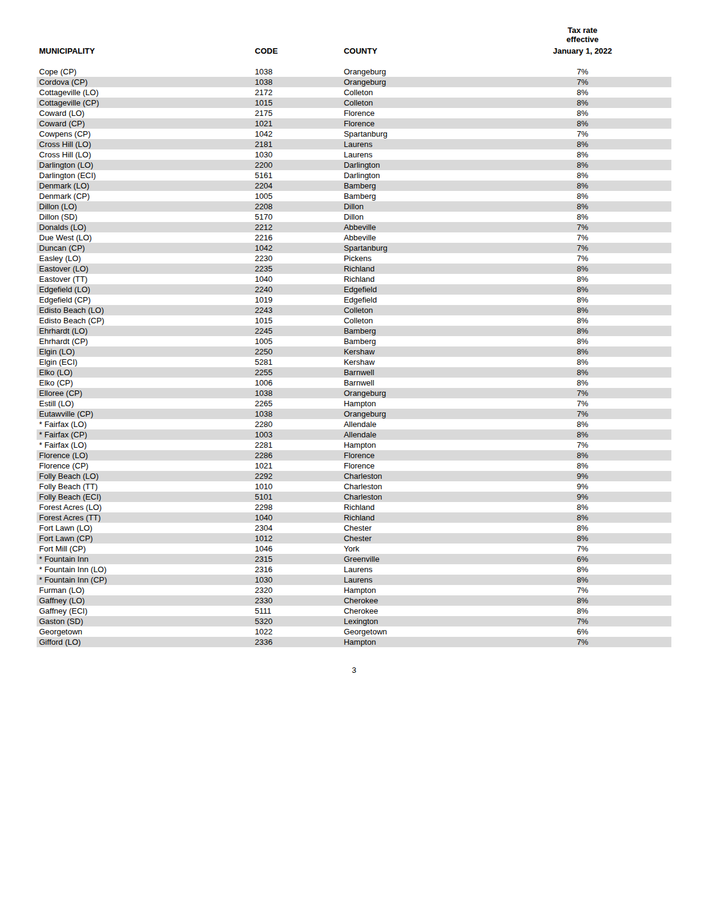| | | | Tax rate effective |
| --- | --- | --- | --- |
| MUNICIPALITY | CODE | COUNTY | January 1, 2022 |
| Cope (CP) | 1038 | Orangeburg | 7% |
| Cordova (CP) | 1038 | Orangeburg | 7% |
| Cottageville (LO) | 2172 | Colleton | 8% |
| Cottageville (CP) | 1015 | Colleton | 8% |
| Coward (LO) | 2175 | Florence | 8% |
| Coward (CP) | 1021 | Florence | 8% |
| Cowpens (CP) | 1042 | Spartanburg | 7% |
| Cross Hill (LO) | 2181 | Laurens | 8% |
| Cross Hill (LO) | 1030 | Laurens | 8% |
| Darlington (LO) | 2200 | Darlington | 8% |
| Darlington (ECI) | 5161 | Darlington | 8% |
| Denmark (LO) | 2204 | Bamberg | 8% |
| Denmark (CP) | 1005 | Bamberg | 8% |
| Dillon (LO) | 2208 | Dillon | 8% |
| Dillon (SD) | 5170 | Dillon | 8% |
| Donalds (LO) | 2212 | Abbeville | 7% |
| Due West (LO) | 2216 | Abbeville | 7% |
| Duncan (CP) | 1042 | Spartanburg | 7% |
| Easley (LO) | 2230 | Pickens | 7% |
| Eastover (LO) | 2235 | Richland | 8% |
| Eastover (TT) | 1040 | Richland | 8% |
| Edgefield (LO) | 2240 | Edgefield | 8% |
| Edgefield (CP) | 1019 | Edgefield | 8% |
| Edisto Beach (LO) | 2243 | Colleton | 8% |
| Edisto Beach (CP) | 1015 | Colleton | 8% |
| Ehrhardt (LO) | 2245 | Bamberg | 8% |
| Ehrhardt (CP) | 1005 | Bamberg | 8% |
| Elgin (LO) | 2250 | Kershaw | 8% |
| Elgin (ECI) | 5281 | Kershaw | 8% |
| Elko (LO) | 2255 | Barnwell | 8% |
| Elko (CP) | 1006 | Barnwell | 8% |
| Elloree (CP) | 1038 | Orangeburg | 7% |
| Estill (LO) | 2265 | Hampton | 7% |
| Eutawville (CP) | 1038 | Orangeburg | 7% |
| * Fairfax (LO) | 2280 | Allendale | 8% |
| * Fairfax (CP) | 1003 | Allendale | 8% |
| * Fairfax (LO) | 2281 | Hampton | 7% |
| Florence (LO) | 2286 | Florence | 8% |
| Florence (CP) | 1021 | Florence | 8% |
| Folly Beach (LO) | 2292 | Charleston | 9% |
| Folly Beach (TT) | 1010 | Charleston | 9% |
| Folly Beach (ECI) | 5101 | Charleston | 9% |
| Forest Acres (LO) | 2298 | Richland | 8% |
| Forest Acres (TT) | 1040 | Richland | 8% |
| Fort Lawn (LO) | 2304 | Chester | 8% |
| Fort Lawn (CP) | 1012 | Chester | 8% |
| Fort Mill (CP) | 1046 | York | 7% |
| * Fountain Inn | 2315 | Greenville | 6% |
| * Fountain Inn (LO) | 2316 | Laurens | 8% |
| * Fountain Inn (CP) | 1030 | Laurens | 8% |
| Furman (LO) | 2320 | Hampton | 7% |
| Gaffney (LO) | 2330 | Cherokee | 8% |
| Gaffney (ECI) | 5111 | Cherokee | 8% |
| Gaston (SD) | 5320 | Lexington | 7% |
| Georgetown | 1022 | Georgetown | 6% |
| Gifford (LO) | 2336 | Hampton | 7% |
3